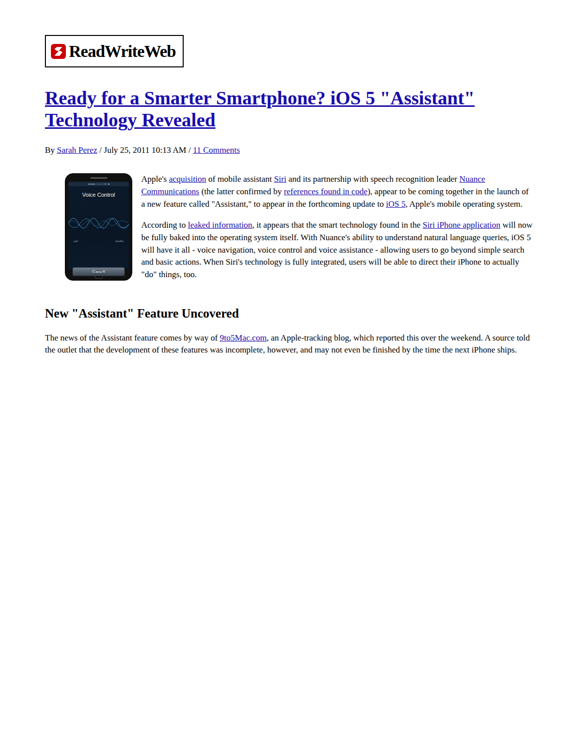ReadWriteWeb
Ready for a Smarter Smartphone? iOS 5 "Assistant" Technology Revealed
By Sarah Perez / July 25, 2011 10:13 AM / 11 Comments
●●●●● 10:13 AM ■
Voice Control
call shuffle
Cancel
Apple's acquisition of mobile assistant Siri and its partnership with speech recognition leader Nuance Communications (the latter confirmed by references found in code), appear to be coming together in the launch of a new feature called "Assistant," to appear in the forthcoming update to iOS 5, Apple's mobile operating system.
According to leaked information, it appears that the smart technology found in the Siri iPhone application will now be fully baked into the operating system itself. With Nuance's ability to understand natural language queries, iOS 5 will have it all - voice navigation, voice control and voice assistance - allowing users to go beyond simple search and basic actions. When Siri's technology is fully integrated, users will be able to direct their iPhone to actually "do" things, too.
New "Assistant" Feature Uncovered
The news of the Assistant feature comes by way of 9to5Mac.com, an Apple-tracking blog, which reported this over the weekend. A source told the outlet that the development of these features was incomplete, however, and may not even be finished by the time the next iPhone ships.